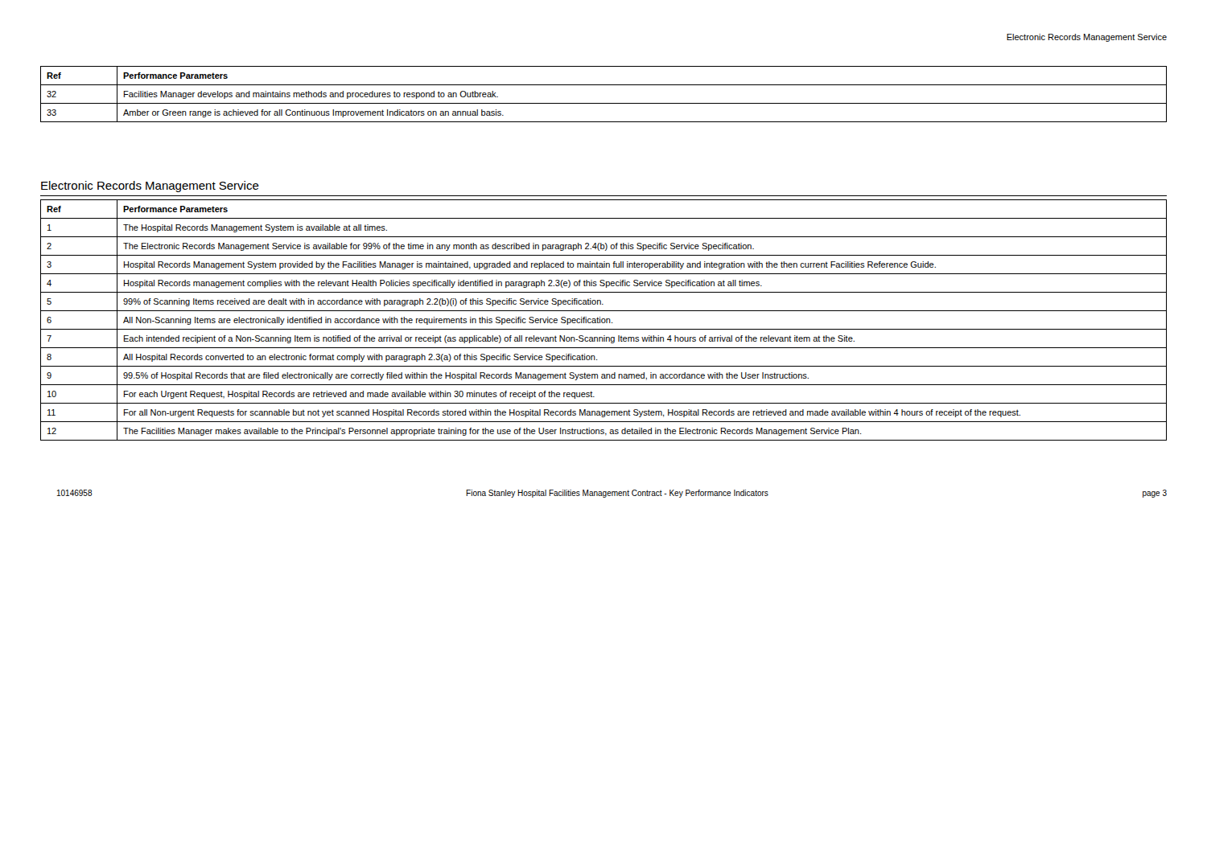Electronic Records Management Service
| Ref | Performance Parameters |
| --- | --- |
| 32 | Facilities Manager develops and maintains methods and procedures to respond to an Outbreak. |
| 33 | Amber or Green range is achieved for all Continuous Improvement Indicators on an annual basis. |
Electronic Records Management Service
| Ref | Performance Parameters |
| --- | --- |
| 1 | The Hospital Records Management System is available at all times. |
| 2 | The Electronic Records Management Service is available for 99% of the time in any month as described in paragraph 2.4(b) of this Specific Service Specification. |
| 3 | Hospital Records Management System provided by the Facilities Manager is maintained, upgraded and replaced to maintain full interoperability and integration with the then current Facilities Reference Guide. |
| 4 | Hospital Records management complies with the relevant Health Policies specifically identified in paragraph 2.3(e) of this Specific Service Specification at all times. |
| 5 | 99% of Scanning Items received are dealt with in accordance with paragraph 2.2(b)(i) of this Specific Service Specification. |
| 6 | All Non-Scanning Items are electronically identified in accordance with the requirements in this Specific Service Specification. |
| 7 | Each intended recipient of a Non-Scanning Item is notified of the arrival or receipt (as applicable) of all relevant Non-Scanning Items within 4 hours of arrival of the relevant item at the Site. |
| 8 | All Hospital Records converted to an electronic format comply with paragraph 2.3(a) of this Specific Service Specification. |
| 9 | 99.5% of Hospital Records that are filed electronically are correctly filed within the Hospital Records Management System and named, in accordance with the User Instructions. |
| 10 | For each Urgent Request, Hospital Records are retrieved and made available within 30 minutes of receipt of the request. |
| 11 | For all Non-urgent Requests for scannable but not yet scanned Hospital Records stored within the Hospital Records Management System, Hospital Records are retrieved and made available within 4 hours of receipt of the request. |
| 12 | The Facilities Manager makes available to the Principal's Personnel appropriate training for the use of the User Instructions, as detailed in the Electronic Records Management Service Plan. |
10146958
Fiona Stanley Hospital Facilities Management Contract - Key Performance Indicators
page 3